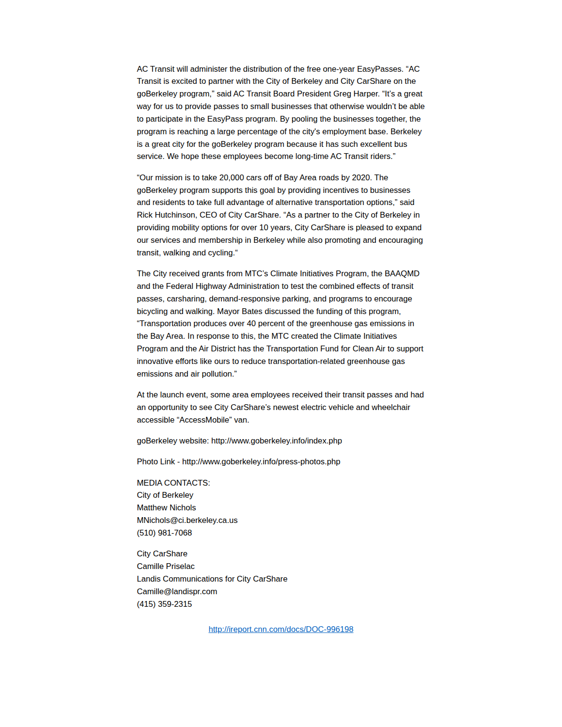AC Transit will administer the distribution of the free one-year EasyPasses. “AC Transit is excited to partner with the City of Berkeley and City CarShare on the goBerkeley program,” said AC Transit Board President Greg Harper. “It’s a great way for us to provide passes to small businesses that otherwise wouldn’t be able to participate in the EasyPass program. By pooling the businesses together, the program is reaching a large percentage of the city's employment base. Berkeley is a great city for the goBerkeley program because it has such excellent bus service. We hope these employees become long-time AC Transit riders.”
“Our mission is to take 20,000 cars off of Bay Area roads by 2020. The goBerkeley program supports this goal by providing incentives to businesses and residents to take full advantage of alternative transportation options,” said Rick Hutchinson, CEO of City CarShare. “As a partner to the City of Berkeley in providing mobility options for over 10 years, City CarShare is pleased to expand our services and membership in Berkeley while also promoting and encouraging transit, walking and cycling.“
The City received grants from MTC’s Climate Initiatives Program, the BAAQMD and the Federal Highway Administration to test the combined effects of transit passes, carsharing, demand-responsive parking, and programs to encourage bicycling and walking. Mayor Bates discussed the funding of this program, “Transportation produces over 40 percent of the greenhouse gas emissions in the Bay Area. In response to this, the MTC created the Climate Initiatives Program and the Air District has the Transportation Fund for Clean Air to support innovative efforts like ours to reduce transportation-related greenhouse gas emissions and air pollution.”
At the launch event, some area employees received their transit passes and had an opportunity to see City CarShare’s newest electric vehicle and wheelchair accessible “AccessMobile” van.
goBerkeley website: http://www.goberkeley.info/index.php
Photo Link - http://www.goberkeley.info/press-photos.php
MEDIA CONTACTS:
City of Berkeley
Matthew Nichols
MNichols@ci.berkeley.ca.us
(510) 981-7068
City CarShare
Camille Priselac
Landis Communications for City CarShare
Camille@landispr.com
(415) 359-2315
http://ireport.cnn.com/docs/DOC-996198